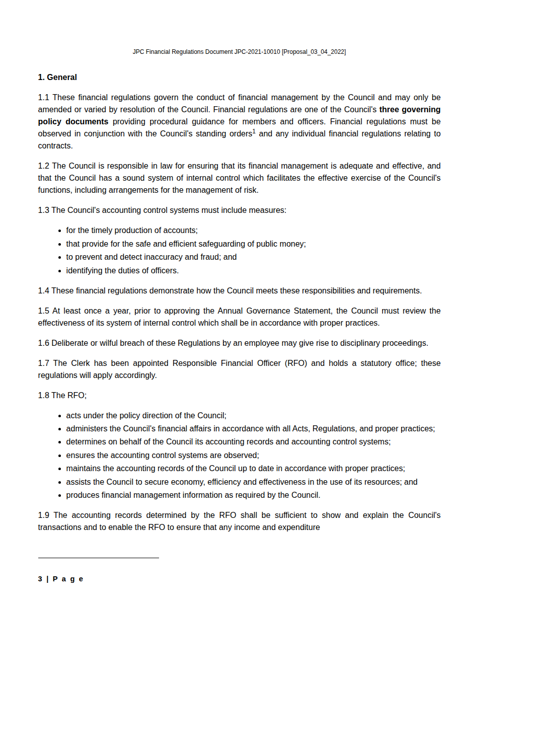JPC Financial Regulations Document JPC-2021-10010 [Proposal_03_04_2022]
1. General
1.1 These financial regulations govern the conduct of financial management by the Council and may only be amended or varied by resolution of the Council. Financial regulations are one of the Council's three governing policy documents providing procedural guidance for members and officers. Financial regulations must be observed in conjunction with the Council's standing orders1 and any individual financial regulations relating to contracts.
1.2 The Council is responsible in law for ensuring that its financial management is adequate and effective, and that the Council has a sound system of internal control which facilitates the effective exercise of the Council's functions, including arrangements for the management of risk.
1.3 The Council's accounting control systems must include measures:
for the timely production of accounts;
that provide for the safe and efficient safeguarding of public money;
to prevent and detect inaccuracy and fraud; and
identifying the duties of officers.
1.4 These financial regulations demonstrate how the Council meets these responsibilities and requirements.
1.5 At least once a year, prior to approving the Annual Governance Statement, the Council must review the effectiveness of its system of internal control which shall be in accordance with proper practices.
1.6 Deliberate or wilful breach of these Regulations by an employee may give rise to disciplinary proceedings.
1.7 The Clerk has been appointed Responsible Financial Officer (RFO) and holds a statutory office; these regulations will apply accordingly.
1.8 The RFO;
acts under the policy direction of the Council;
administers the Council's financial affairs in accordance with all Acts, Regulations, and proper practices;
determines on behalf of the Council its accounting records and accounting control systems;
ensures the accounting control systems are observed;
maintains the accounting records of the Council up to date in accordance with proper practices;
assists the Council to secure economy, efficiency and effectiveness in the use of its resources; and
produces financial management information as required by the Council.
1.9 The accounting records determined by the RFO shall be sufficient to show and explain the Council's transactions and to enable the RFO to ensure that any income and expenditure
3 | P a g e